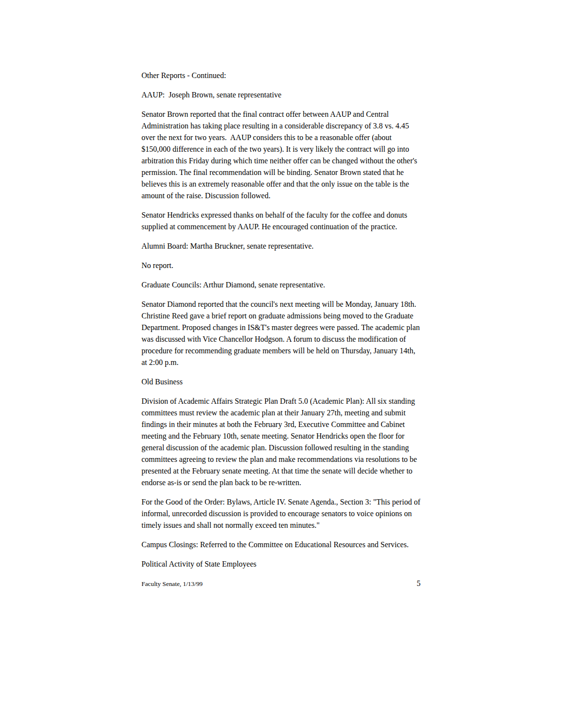Other Reports - Continued:
AAUP: Joseph Brown, senate representative
Senator Brown reported that the final contract offer between AAUP and Central Administration has taking place resulting in a considerable discrepancy of 3.8 vs. 4.45 over the next for two years. AAUP considers this to be a reasonable offer (about $150,000 difference in each of the two years). It is very likely the contract will go into arbitration this Friday during which time neither offer can be changed without the other's permission. The final recommendation will be binding. Senator Brown stated that he believes this is an extremely reasonable offer and that the only issue on the table is the amount of the raise. Discussion followed.
Senator Hendricks expressed thanks on behalf of the faculty for the coffee and donuts supplied at commencement by AAUP. He encouraged continuation of the practice.
Alumni Board: Martha Bruckner, senate representative.
No report.
Graduate Councils: Arthur Diamond, senate representative.
Senator Diamond reported that the council's next meeting will be Monday, January 18th. Christine Reed gave a brief report on graduate admissions being moved to the Graduate Department. Proposed changes in IS&T's master degrees were passed. The academic plan was discussed with Vice Chancellor Hodgson. A forum to discuss the modification of procedure for recommending graduate members will be held on Thursday, January 14th, at 2:00 p.m.
Old Business
Division of Academic Affairs Strategic Plan Draft 5.0 (Academic Plan): All six standing committees must review the academic plan at their January 27th, meeting and submit findings in their minutes at both the February 3rd, Executive Committee and Cabinet meeting and the February 10th, senate meeting. Senator Hendricks open the floor for general discussion of the academic plan. Discussion followed resulting in the standing committees agreeing to review the plan and make recommendations via resolutions to be presented at the February senate meeting. At that time the senate will decide whether to endorse as-is or send the plan back to be re-written.
For the Good of the Order: Bylaws, Article IV. Senate Agenda., Section 3: "This period of informal, unrecorded discussion is provided to encourage senators to voice opinions on timely issues and shall not normally exceed ten minutes."
Campus Closings: Referred to the Committee on Educational Resources and Services.
Political Activity of State Employees
Faculty Senate, 1/13/99 5